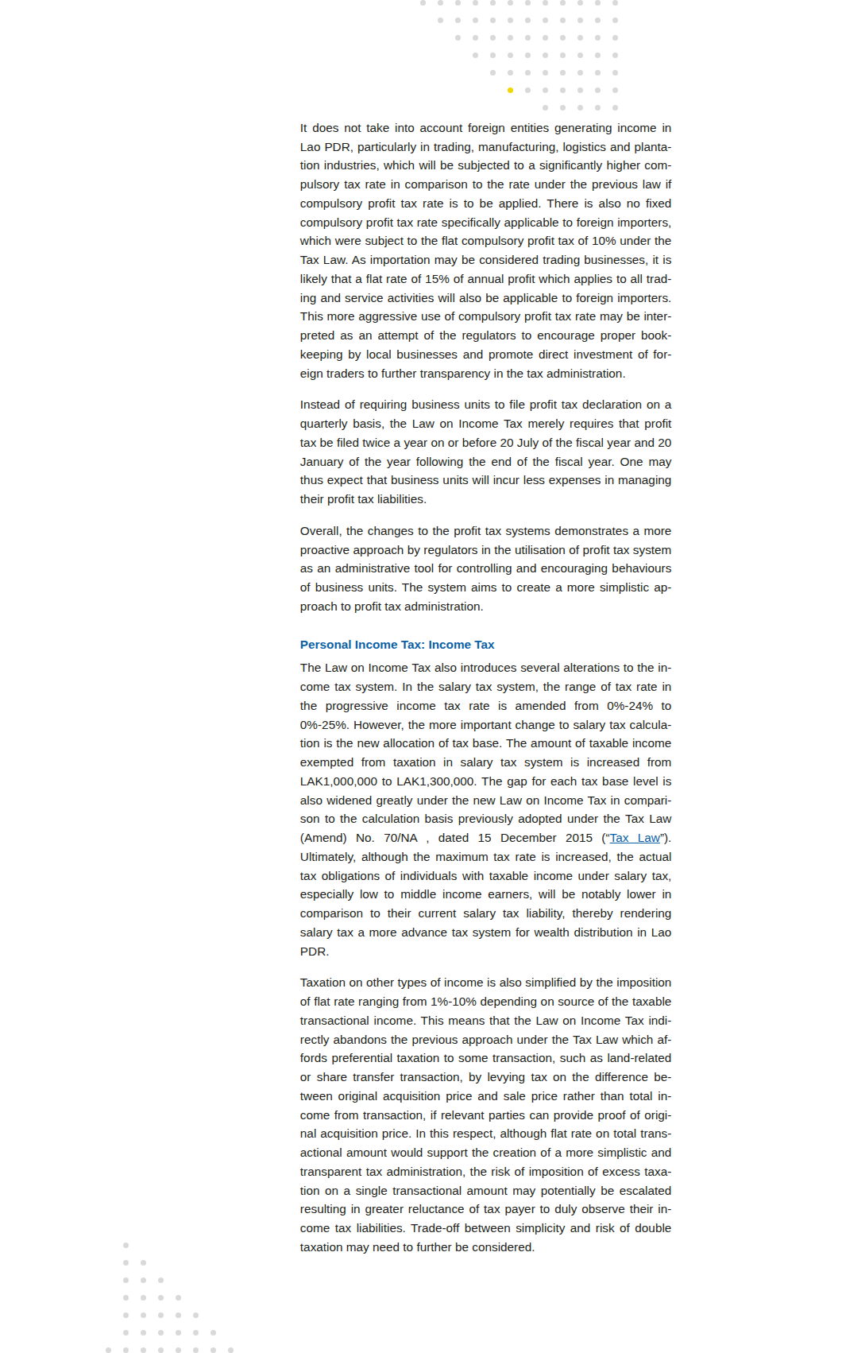It does not take into account foreign entities generating income in Lao PDR, particularly in trading, manufacturing, logistics and plantation industries, which will be subjected to a significantly higher compulsory tax rate in comparison to the rate under the previous law if compulsory profit tax rate is to be applied. There is also no fixed compulsory profit tax rate specifically applicable to foreign importers, which were subject to the flat compulsory profit tax of 10% under the Tax Law. As importation may be considered trading businesses, it is likely that a flat rate of 15% of annual profit which applies to all trading and service activities will also be applicable to foreign importers. This more aggressive use of compulsory profit tax rate may be interpreted as an attempt of the regulators to encourage proper bookkeeping by local businesses and promote direct investment of foreign traders to further transparency in the tax administration.
Instead of requiring business units to file profit tax declaration on a quarterly basis, the Law on Income Tax merely requires that profit tax be filed twice a year on or before 20 July of the fiscal year and 20 January of the year following the end of the fiscal year. One may thus expect that business units will incur less expenses in managing their profit tax liabilities.
Overall, the changes to the profit tax systems demonstrates a more proactive approach by regulators in the utilisation of profit tax system as an administrative tool for controlling and encouraging behaviours of business units. The system aims to create a more simplistic approach to profit tax administration.
Personal Income Tax: Income Tax
The Law on Income Tax also introduces several alterations to the income tax system. In the salary tax system, the range of tax rate in the progressive income tax rate is amended from 0%-24% to 0%-25%. However, the more important change to salary tax calculation is the new allocation of tax base. The amount of taxable income exempted from taxation in salary tax system is increased from LAK1,000,000 to LAK1,300,000. The gap for each tax base level is also widened greatly under the new Law on Income Tax in comparison to the calculation basis previously adopted under the Tax Law (Amend) No. 70/NA , dated 15 December 2015 (“Tax Law”). Ultimately, although the maximum tax rate is increased, the actual tax obligations of individuals with taxable income under salary tax, especially low to middle income earners, will be notably lower in comparison to their current salary tax liability, thereby rendering salary tax a more advance tax system for wealth distribution in Lao PDR.
Taxation on other types of income is also simplified by the imposition of flat rate ranging from 1%-10% depending on source of the taxable transactional income. This means that the Law on Income Tax indirectly abandons the previous approach under the Tax Law which affords preferential taxation to some transaction, such as land-related or share transfer transaction, by levying tax on the difference between original acquisition price and sale price rather than total income from transaction, if relevant parties can provide proof of original acquisition price. In this respect, although flat rate on total transactional amount would support the creation of a more simplistic and transparent tax administration, the risk of imposition of excess taxation on a single transactional amount may potentially be escalated resulting in greater reluctance of tax payer to duly observe their income tax liabilities. Trade-off between simplicity and risk of double taxation may need to further be considered.